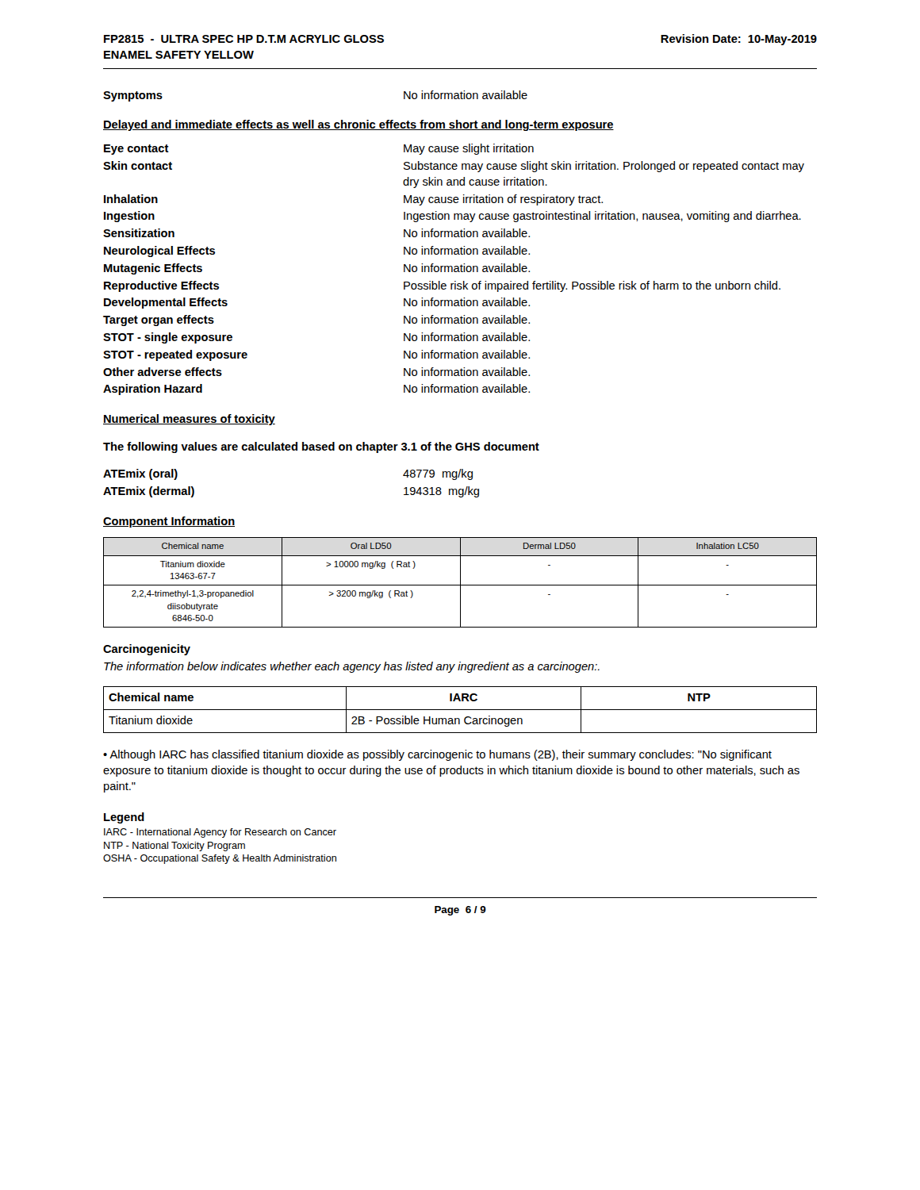FP2815 - ULTRA SPEC HP D.T.M ACRYLIC GLOSS
ENAMEL SAFETY YELLOW
Revision Date: 10-May-2019
Symptoms
No information available
Delayed and immediate effects as well as chronic effects from short and long-term exposure
Eye contact
May cause slight irritation
Skin contact
Substance may cause slight skin irritation. Prolonged or repeated contact may dry skin and cause irritation.
Inhalation
May cause irritation of respiratory tract.
Ingestion
Ingestion may cause gastrointestinal irritation, nausea, vomiting and diarrhea.
Sensitization
No information available.
Neurological Effects
No information available.
Mutagenic Effects
No information available.
Reproductive Effects
Possible risk of impaired fertility. Possible risk of harm to the unborn child.
Developmental Effects
No information available.
Target organ effects
No information available.
STOT - single exposure
No information available.
STOT - repeated exposure
No information available.
Other adverse effects
No information available.
Aspiration Hazard
No information available.
Numerical measures of toxicity
The following values are calculated based on chapter 3.1 of the GHS document
ATEmix (oral)
48779 mg/kg
ATEmix (dermal)
194318 mg/kg
Component Information
| Chemical name | Oral LD50 | Dermal LD50 | Inhalation LC50 |
| --- | --- | --- | --- |
| Titanium dioxide 13463-67-7 | > 10000 mg/kg ( Rat ) | - | - |
| 2,2,4-trimethyl-1,3-propanediol diisobutyrate 6846-50-0 | > 3200 mg/kg ( Rat ) | - | - |
Carcinogenicity
The information below indicates whether each agency has listed any ingredient as a carcinogen:.
| Chemical name | IARC | NTP |
| --- | --- | --- |
| Titanium dioxide | 2B - Possible Human Carcinogen | |
• Although IARC has classified titanium dioxide as possibly carcinogenic to humans (2B), their summary concludes: "No significant exposure to titanium dioxide is thought to occur during the use of products in which titanium dioxide is bound to other materials, such as paint."
Legend
IARC - International Agency for Research on Cancer
NTP - National Toxicity Program
OSHA - Occupational Safety & Health Administration
Page 6 / 9